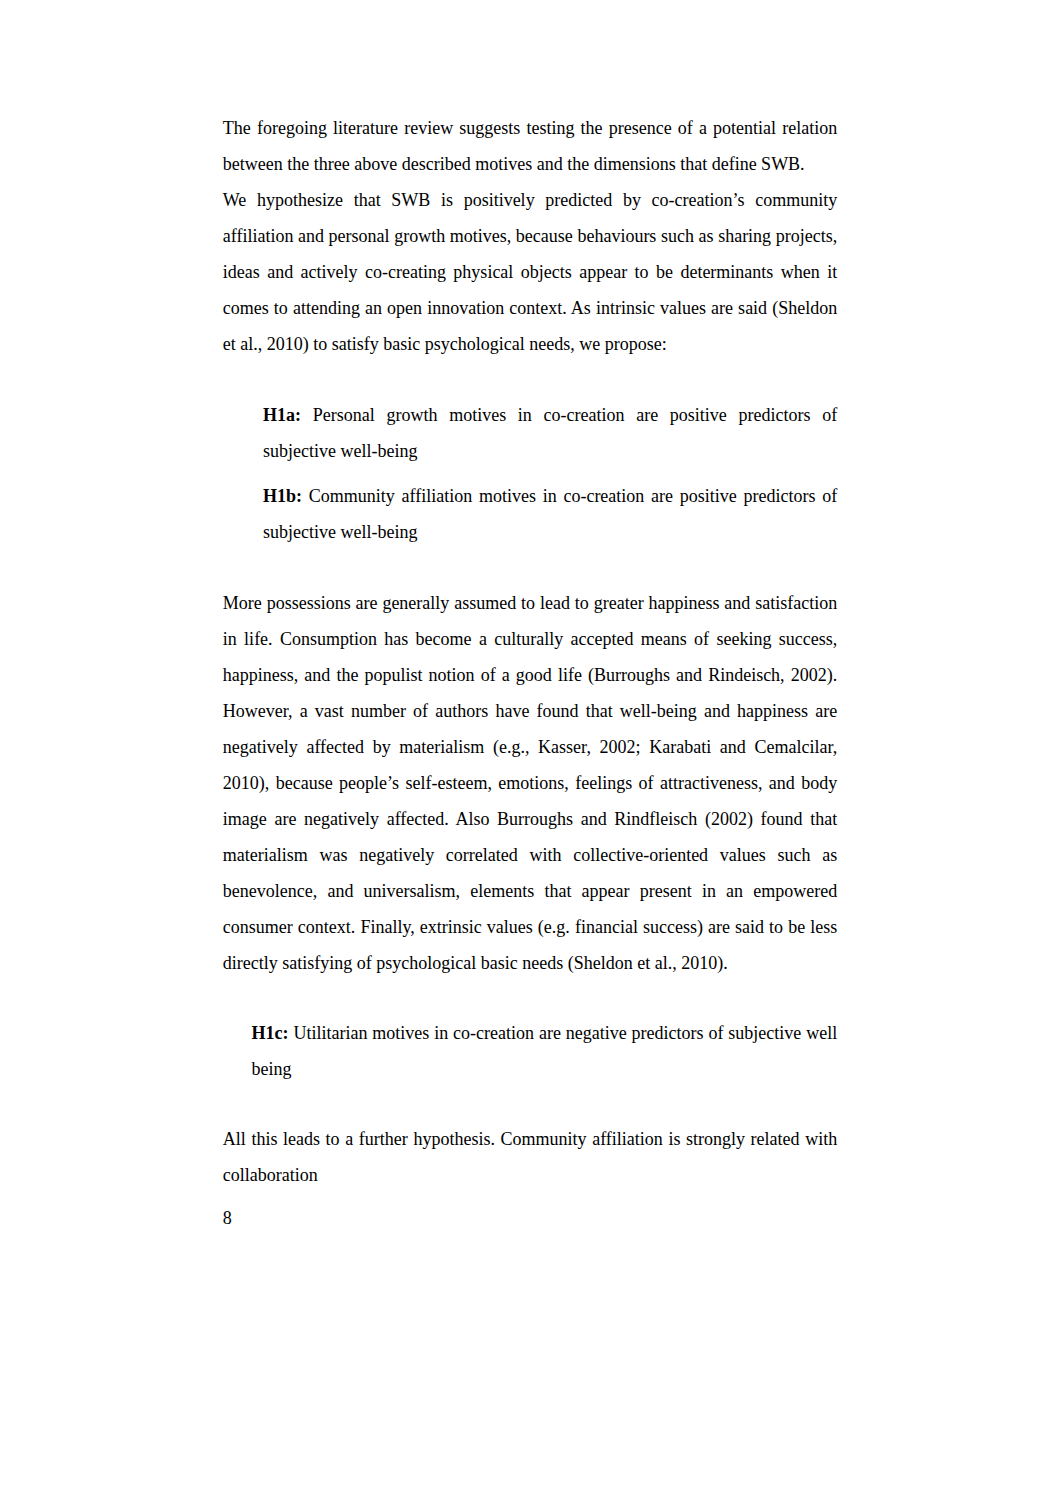The foregoing literature review suggests testing the presence of a potential relation between the three above described motives and the dimensions that define SWB.
We hypothesize that SWB is positively predicted by co-creation’s community affiliation and personal growth motives, because behaviours such as sharing projects, ideas and actively co-creating physical objects appear to be determinants when it comes to attending an open innovation context. As intrinsic values are said (Sheldon et al., 2010) to satisfy basic psychological needs, we propose:
H1a: Personal growth motives in co-creation are positive predictors of subjective well-being
H1b: Community affiliation motives in co-creation are positive predictors of subjective well-being
More possessions are generally assumed to lead to greater happiness and satisfaction in life. Consumption has become a culturally accepted means of seeking success, happiness, and the populist notion of a good life (Burroughs and Rindeisch, 2002). However, a vast number of authors have found that well-being and happiness are negatively affected by materialism (e.g., Kasser, 2002; Karabati and Cemalcilar, 2010), because people’s self-esteem, emotions, feelings of attractiveness, and body image are negatively affected. Also Burroughs and Rindfleisch (2002) found that materialism was negatively correlated with collective-oriented values such as benevolence, and universalism, elements that appear present in an empowered consumer context. Finally, extrinsic values (e.g. financial success) are said to be less directly satisfying of psychological basic needs (Sheldon et al., 2010).
H1c: Utilitarian motives in co-creation are negative predictors of subjective well being
All this leads to a further hypothesis. Community affiliation is strongly related with collaboration
8